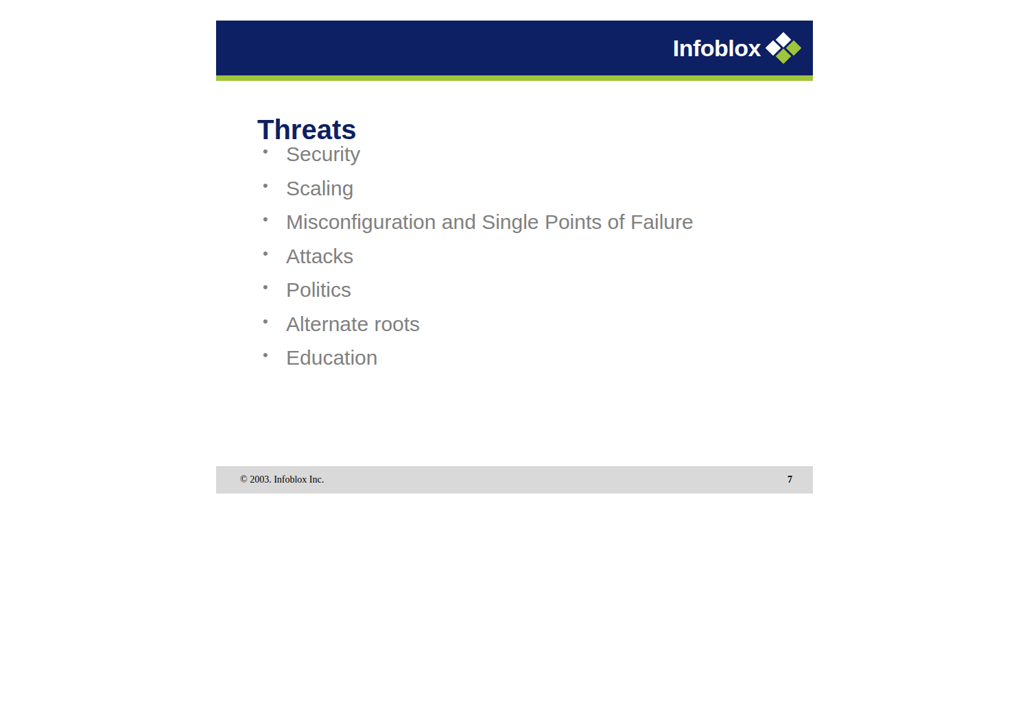Infoblox
Threats
Security
Scaling
Misconfiguration and Single Points of Failure
Attacks
Politics
Alternate roots
Education
© 2003. Infoblox Inc. 7